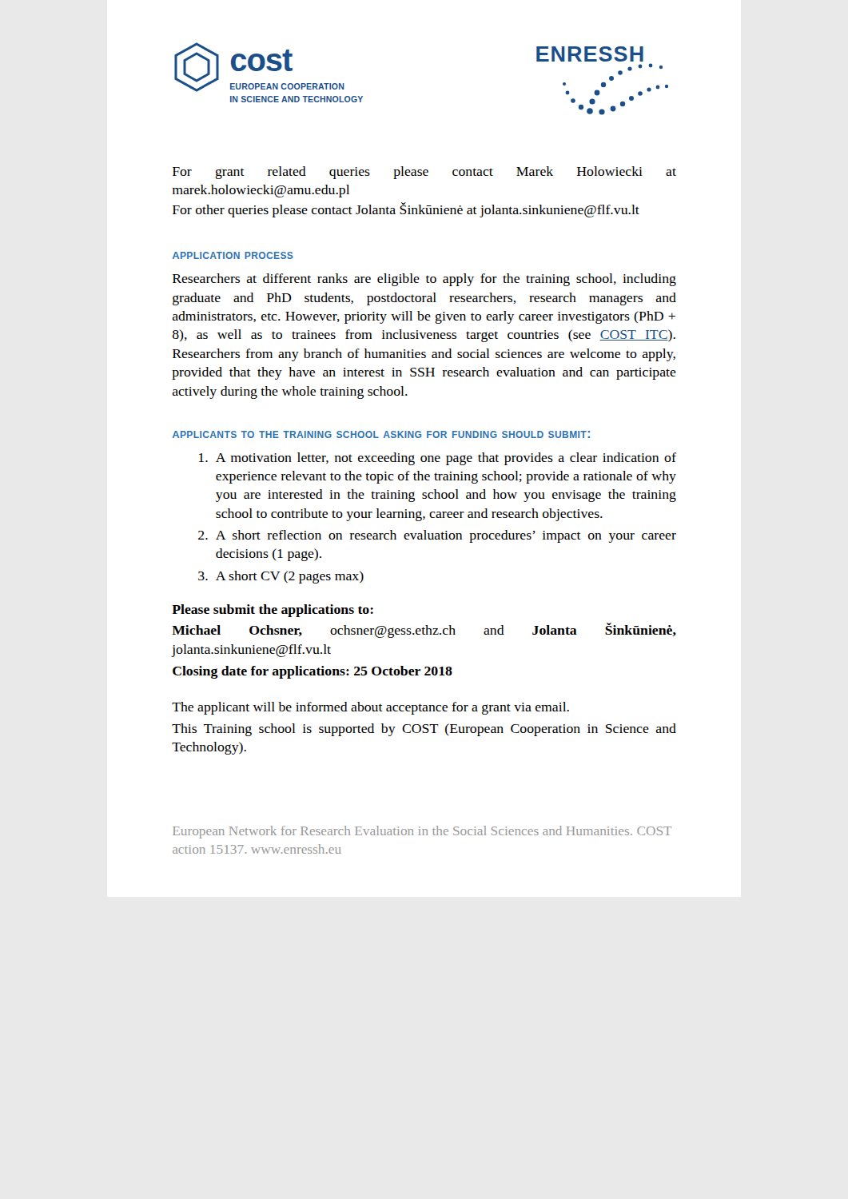cost European Cooperation
in Science and Technology
ENRESSH
For grant related queries please contact Marek Holowiecki at marek.holowiecki@amu.edu.pl
For other queries please contact Jolanta Šinkūnienė at jolanta.sinkuniene@flf.vu.lt
Application process
Researchers at different ranks are eligible to apply for the training school, including graduate and PhD students, postdoctoral researchers, research managers and administrators, etc. However, priority will be given to early career investigators (PhD + 8), as well as to trainees from inclusiveness target countries (see COST ITC). Researchers from any branch of humanities and social sciences are welcome to apply, provided that they have an interest in SSH research evaluation and can participate actively during the whole training school.
Applicants to the training school asking for funding should submit:
A motivation letter, not exceeding one page that provides a clear indication of experience relevant to the topic of the training school; provide a rationale of why you are interested in the training school and how you envisage the training school to contribute to your learning, career and research objectives.
A short reflection on research evaluation procedures’ impact on your career decisions (1 page).
A short CV (2 pages max)
Please submit the applications to:
Michael Ochsner, ochsner@gess.ethz.ch and Jolanta Šinkūnienė, jolanta.sinkuniene@flf.vu.lt
Closing date for applications: 25 October 2018
The applicant will be informed about acceptance for a grant via email.
This Training school is supported by COST (European Cooperation in Science and Technology).
European Network for Research Evaluation in the Social Sciences and Humanities. COST action 15137. www.enressh.eu